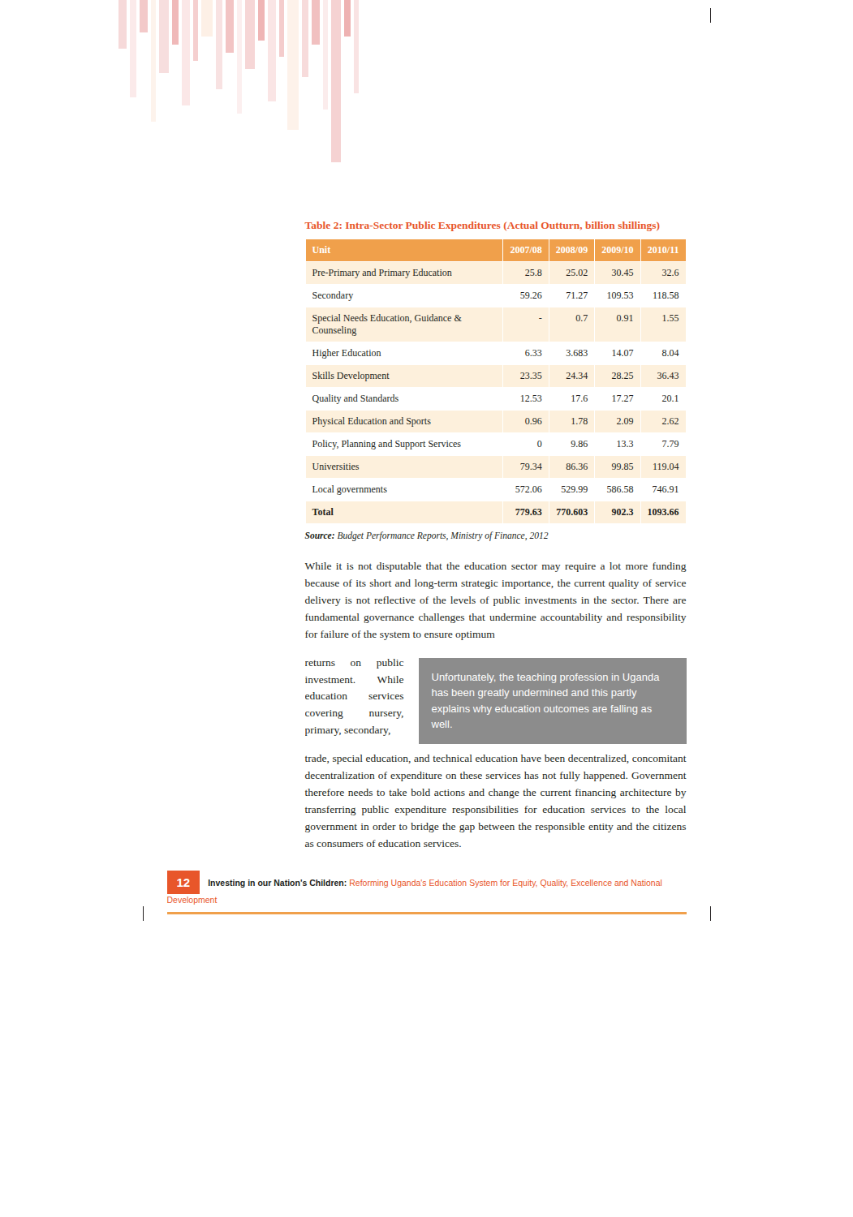Table 2: Intra-Sector Public Expenditures (Actual Outturn, billion shillings)
| Unit | 2007/08 | 2008/09 | 2009/10 | 2010/11 |
| --- | --- | --- | --- | --- |
| Pre-Primary and Primary Education | 25.8 | 25.02 | 30.45 | 32.6 |
| Secondary | 59.26 | 71.27 | 109.53 | 118.58 |
| Special Needs Education, Guidance & Counseling | - | 0.7 | 0.91 | 1.55 |
| Higher Education | 6.33 | 3.683 | 14.07 | 8.04 |
| Skills Development | 23.35 | 24.34 | 28.25 | 36.43 |
| Quality and Standards | 12.53 | 17.6 | 17.27 | 20.1 |
| Physical Education and Sports | 0.96 | 1.78 | 2.09 | 2.62 |
| Policy, Planning and Support Services | 0 | 9.86 | 13.3 | 7.79 |
| Universities | 79.34 | 86.36 | 99.85 | 119.04 |
| Local governments | 572.06 | 529.99 | 586.58 | 746.91 |
| Total | 779.63 | 770.603 | 902.3 | 1093.66 |
Source: Budget Performance Reports, Ministry of Finance, 2012
While it is not disputable that the education sector may require a lot more funding because of its short and long-term strategic importance, the current quality of service delivery is not reflective of the levels of public investments in the sector. There are fundamental governance challenges that undermine accountability and responsibility for failure of the system to ensure optimum
Unfortunately, the teaching profession in Uganda has been greatly undermined and this partly explains why education outcomes are falling as well.
returns on public investment. While education services covering nursery, primary, secondary,
trade, special education, and technical education have been decentralized, concomitant decentralization of expenditure on these services has not fully happened. Government therefore needs to take bold actions and change the current financing architecture by transferring public expenditure responsibilities for education services to the local government in order to bridge the gap between the responsible entity and the citizens as consumers of education services.
12 Investing in our Nation's Children: Reforming Uganda's Education System for Equity, Quality, Excellence and National Development